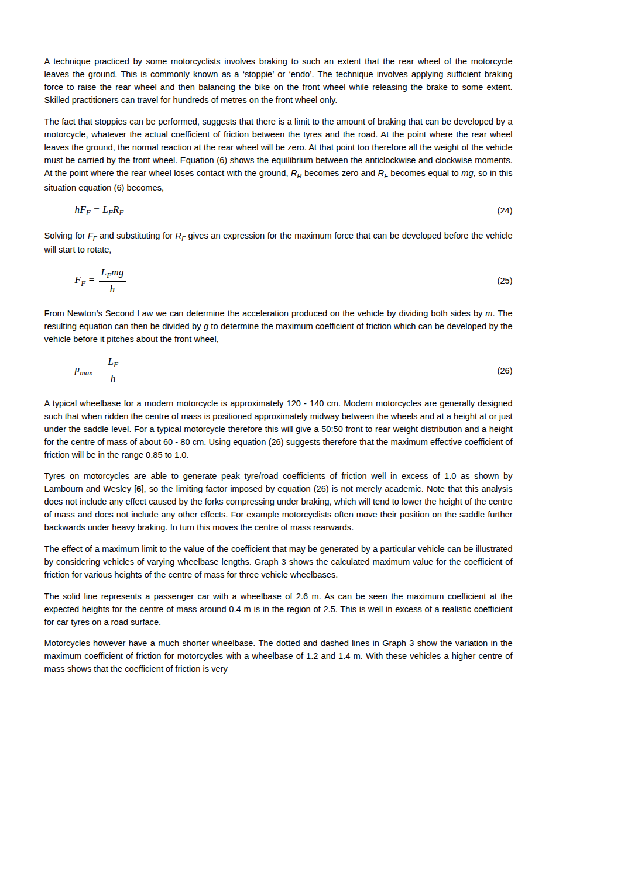A technique practiced by some motorcyclists involves braking to such an extent that the rear wheel of the motorcycle leaves the ground. This is commonly known as a ‘stoppie’ or ‘endo’. The technique involves applying sufficient braking force to raise the rear wheel and then balancing the bike on the front wheel while releasing the brake to some extent. Skilled practitioners can travel for hundreds of metres on the front wheel only.
The fact that stoppies can be performed, suggests that there is a limit to the amount of braking that can be developed by a motorcycle, whatever the actual coefficient of friction between the tyres and the road. At the point where the rear wheel leaves the ground, the normal reaction at the rear wheel will be zero. At that point too therefore all the weight of the vehicle must be carried by the front wheel. Equation (6) shows the equilibrium between the anticlockwise and clockwise moments. At the point where the rear wheel loses contact with the ground, RR becomes zero and RF becomes equal to mg, so in this situation equation (6) becomes,
hFF = LFRF
(24)
Solving for FF and substituting for RF gives an expression for the maximum force that can be developed before the vehicle will start to rotate,
FF = LFmg h
(25)
From Newton’s Second Law we can determine the acceleration produced on the vehicle by dividing both sides by m. The resulting equation can then be divided by g to determine the maximum coefficient of friction which can be developed by the vehicle before it pitches about the front wheel,
μmax = LF h
(26)
A typical wheelbase for a modern motorcycle is approximately 120 - 140 cm. Modern motorcycles are generally designed such that when ridden the centre of mass is positioned approximately midway between the wheels and at a height at or just under the saddle level. For a typical motorcycle therefore this will give a 50:50 front to rear weight distribution and a height for the centre of mass of about 60 - 80 cm. Using equation (26) suggests therefore that the maximum effective coefficient of friction will be in the range 0.85 to 1.0.
Tyres on motorcycles are able to generate peak tyre/road coefficients of friction well in excess of 1.0 as shown by Lambourn and Wesley [6], so the limiting factor imposed by equation (26) is not merely academic. Note that this analysis does not include any effect caused by the forks compressing under braking, which will tend to lower the height of the centre of mass and does not include any other effects. For example motorcyclists often move their position on the saddle further backwards under heavy braking. In turn this moves the centre of mass rearwards.
The effect of a maximum limit to the value of the coefficient that may be generated by a particular vehicle can be illustrated by considering vehicles of varying wheelbase lengths. Graph 3 shows the calculated maximum value for the coefficient of friction for various heights of the centre of mass for three vehicle wheelbases.
The solid line represents a passenger car with a wheelbase of 2.6 m. As can be seen the maximum coefficient at the expected heights for the centre of mass around 0.4 m is in the region of 2.5. This is well in excess of a realistic coefficient for car tyres on a road surface.
Motorcycles however have a much shorter wheelbase. The dotted and dashed lines in Graph 3 show the variation in the maximum coefficient of friction for motorcycles with a wheelbase of 1.2 and 1.4 m. With these vehicles a higher centre of mass shows that the coefficient of friction is very